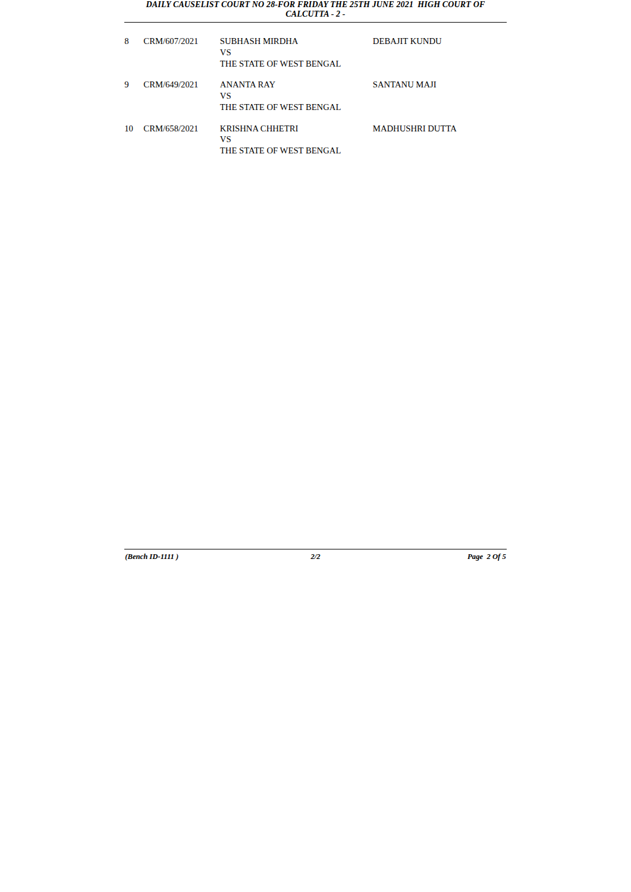DAILY CAUSELIST COURT NO 28-FOR FRIDAY THE 25TH JUNE 2021 HIGH COURT OF CALCUTTA - 2 -
| 8 | CRM/607/2021 | SUBHASH MIRDHA VS THE STATE OF WEST BENGAL | DEBAJIT KUNDU |
| 9 | CRM/649/2021 | ANANTA RAY VS THE STATE OF WEST BENGAL | SANTANU MAJI |
| 10 | CRM/658/2021 | KRISHNA CHHETRI VS THE STATE OF WEST BENGAL | MADHUSHRI DUTTA |
| (Bench ID-1111 ) | 2/2 | Page 2 Of 5 |